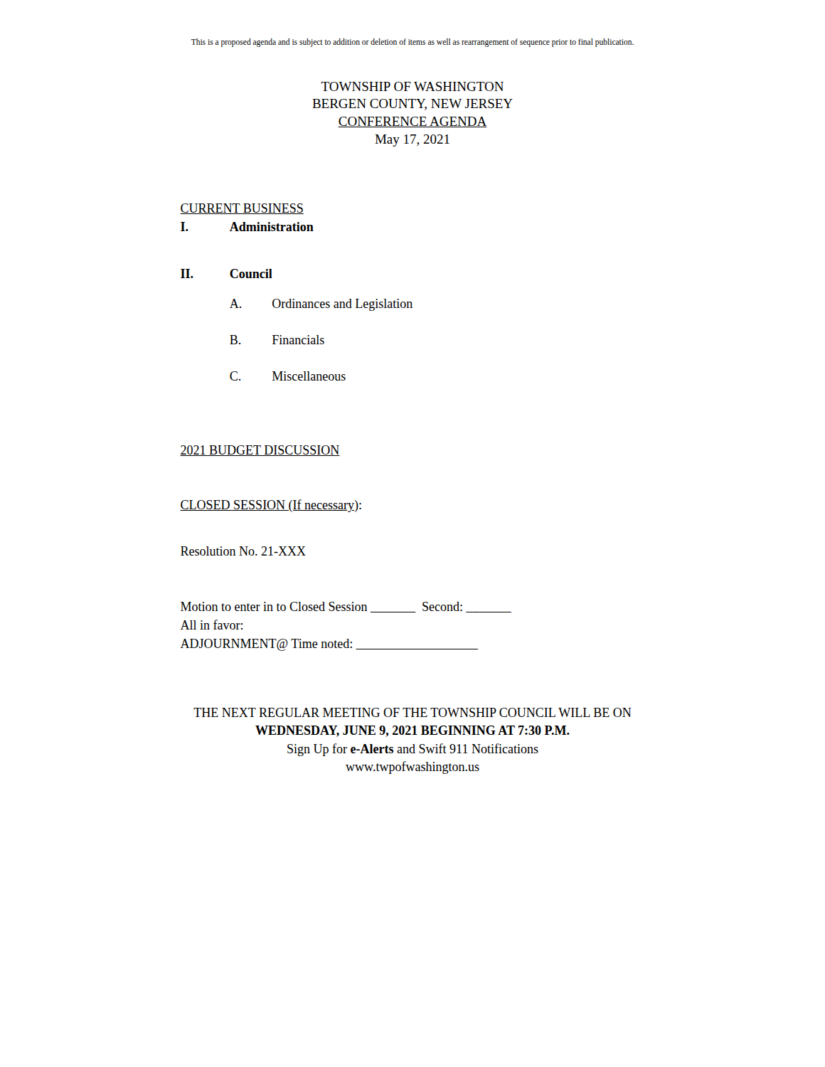This is a proposed agenda and is subject to addition or deletion of items as well as rearrangement of sequence prior to final publication.
TOWNSHIP OF WASHINGTON
BERGEN COUNTY, NEW JERSEY
CONFERENCE AGENDA
May 17, 2021
CURRENT BUSINESS
I. Administration
II. Council
A. Ordinances and Legislation
B. Financials
C. Miscellaneous
2021 BUDGET DISCUSSION
CLOSED SESSION (If necessary):
Resolution No. 21-XXX
Motion to enter in to Closed Session _______ Second: _______
All in favor:
ADJOURNMENT@ Time noted: ___________________
THE NEXT REGULAR MEETING OF THE TOWNSHIP COUNCIL WILL BE ON
WEDNESDAY, JUNE 9, 2021 BEGINNING AT 7:30 P.M.
Sign Up for e-Alerts and Swift 911 Notifications
www.twpofwashington.us